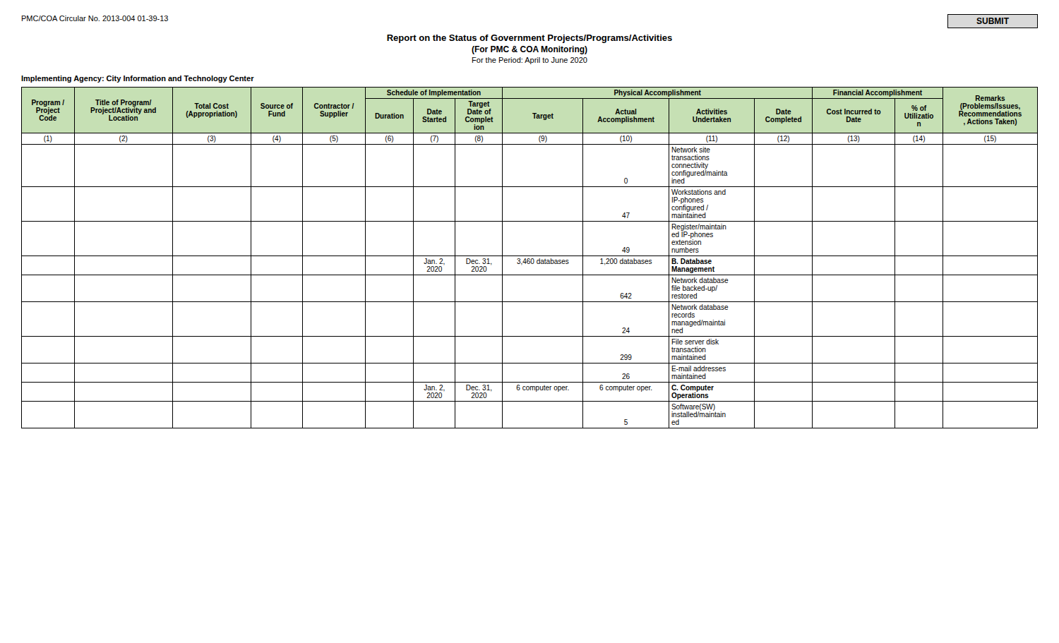PMC/COA Circular No. 2013-004 01-39-13
SUBMIT
Report on the Status of Government Projects/Programs/Activities
(For PMC & COA Monitoring)
For the Period: April to June 2020
Implementing Agency: City Information and Technology Center
| Program / Project Code | Title of Program/ Project/Activity and Location | Total Cost (Appropriation) | Source of Fund | Contractor / Supplier | Schedule of Implementation | Physical Accomplishment | Financial Accomplishment | Remarks (Problems/Issues, Recommendations , Actions Taken) |
| --- | --- | --- | --- | --- | --- | --- | --- | --- |
| Duration | Date Started | Target Date of Complet ion | Target | Actual Accomplishment | Activities Undertaken | Date Completed | Cost Incurred to Date | % of Utilizatio n |
| (1) | (2) | (3) | (4) | (5) | (6) | (7) | (8) | (9) | (10) | (11) | (12) | (13) | (14) | (15) |
| | | | | | | | | | 0 | Network site transactions connectivity configured/mainta ined | | | | |
| | | | | | | | | | 47 | Workstations and IP-phones configured / maintained | | | | |
| | | | | | | | | | 49 | Register/maintain ed IP-phones extension numbers | | | | |
| | | | | | | Jan. 2, 2020 | Dec. 31, 2020 | 3,460 databases | 1,200 databases | B. Database Management | | | | |
| | | | | | | | | | 642 | Network database file backed-up/ restored | | | | |
| | | | | | | | | | 24 | Network database records managed/maintai ned | | | | |
| | | | | | | | | | 299 | File server disk transaction maintained | | | | |
| | | | | | | | | | 26 | E-mail addresses maintained | | | | |
| | | | | | | Jan. 2, 2020 | Dec. 31, 2020 | 6 computer oper. | 6 computer oper. | C. Computer Operations | | | | |
| | | | | | | | | | 5 | Software(SW) installed/maintain ed | | | | |